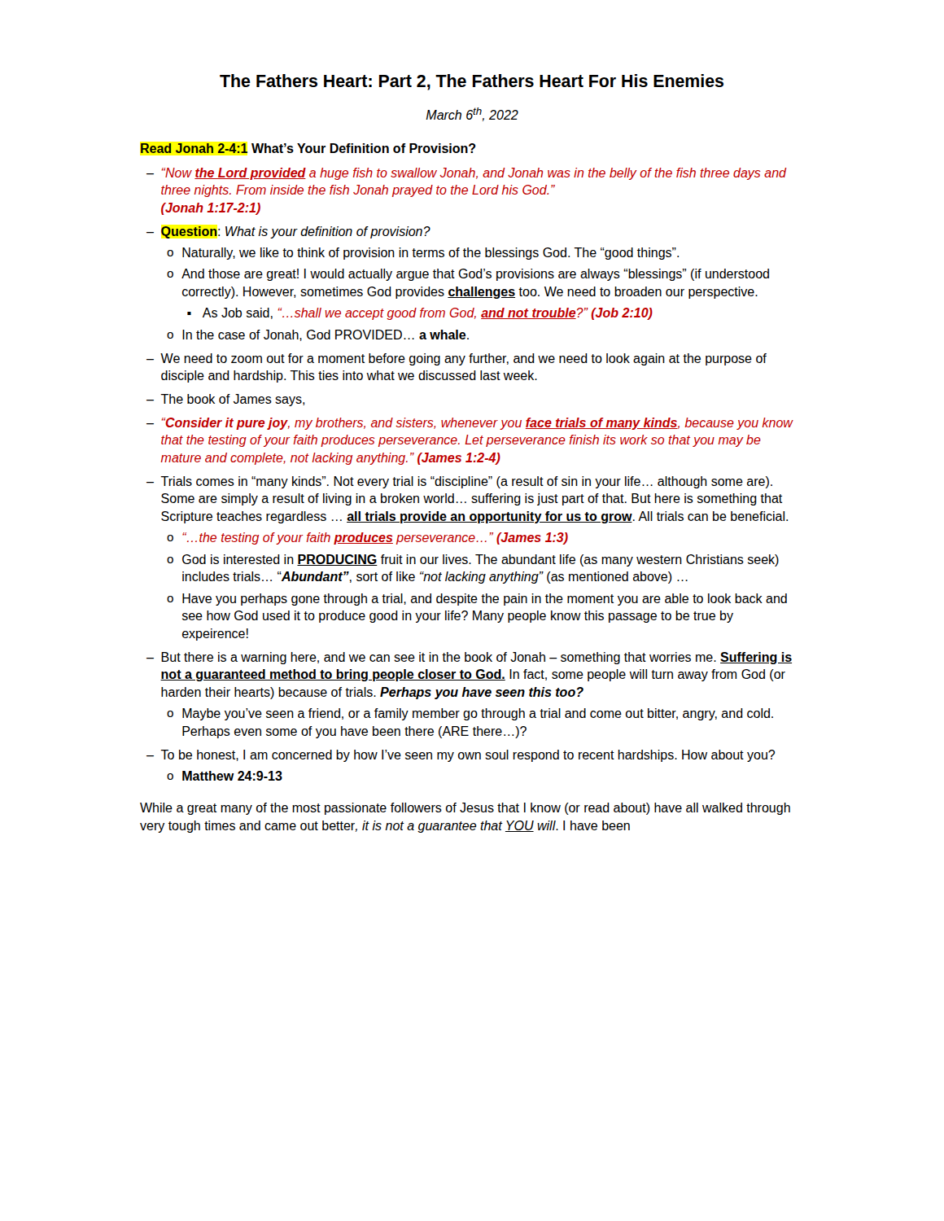The Fathers Heart: Part 2, The Fathers Heart For His Enemies
March 6th, 2022
Read Jonah 2-4:1 What’s Your Definition of Provision?
“Now the Lord provided a huge fish to swallow Jonah, and Jonah was in the belly of the fish three days and three nights. From inside the fish Jonah prayed to the Lord his God.”
(Jonah 1:17-2:1)
Question: What is your definition of provision?
Naturally, we like to think of provision in terms of the blessings God. The “good things”.
And those are great! I would actually argue that God’s provisions are always “blessings” (if understood correctly). However, sometimes God provides challenges too. We need to broaden our perspective.
As Job said, “…shall we accept good from God, and not trouble?” (Job 2:10)
In the case of Jonah, God PROVIDED… a whale.
We need to zoom out for a moment before going any further, and we need to look again at the purpose of disciple and hardship. This ties into what we discussed last week.
The book of James says,
“Consider it pure joy, my brothers, and sisters, whenever you face trials of many kinds, because you know that the testing of your faith produces perseverance. Let perseverance finish its work so that you may be mature and complete, not lacking anything.” (James 1:2-4)
Trials comes in “many kinds”. Not every trial is “discipline” (a result of sin in your life… although some are). Some are simply a result of living in a broken world… suffering is just part of that. But here is something that Scripture teaches regardless … all trials provide an opportunity for us to grow. All trials can be beneficial.
“…the testing of your faith produces perseverance…” (James 1:3)
God is interested in PRODUCING fruit in our lives. The abundant life (as many western Christians seek) includes trials… “Abundant”, sort of like “not lacking anything” (as mentioned above) …
Have you perhaps gone through a trial, and despite the pain in the moment you are able to look back and see how God used it to produce good in your life? Many people know this passage to be true by expeirence!
But there is a warning here, and we can see it in the book of Jonah – something that worries me. Suffering is not a guaranteed method to bring people closer to God. In fact, some people will turn away from God (or harden their hearts) because of trials. Perhaps you have seen this too?
Maybe you’ve seen a friend, or a family member go through a trial and come out bitter, angry, and cold. Perhaps even some of you have been there (ARE there…)?
To be honest, I am concerned by how I’ve seen my own soul respond to recent hardships. How about you?
Matthew 24:9-13
While a great many of the most passionate followers of Jesus that I know (or read about) have all walked through very tough times and came out better, it is not a guarantee that YOU will. I have been